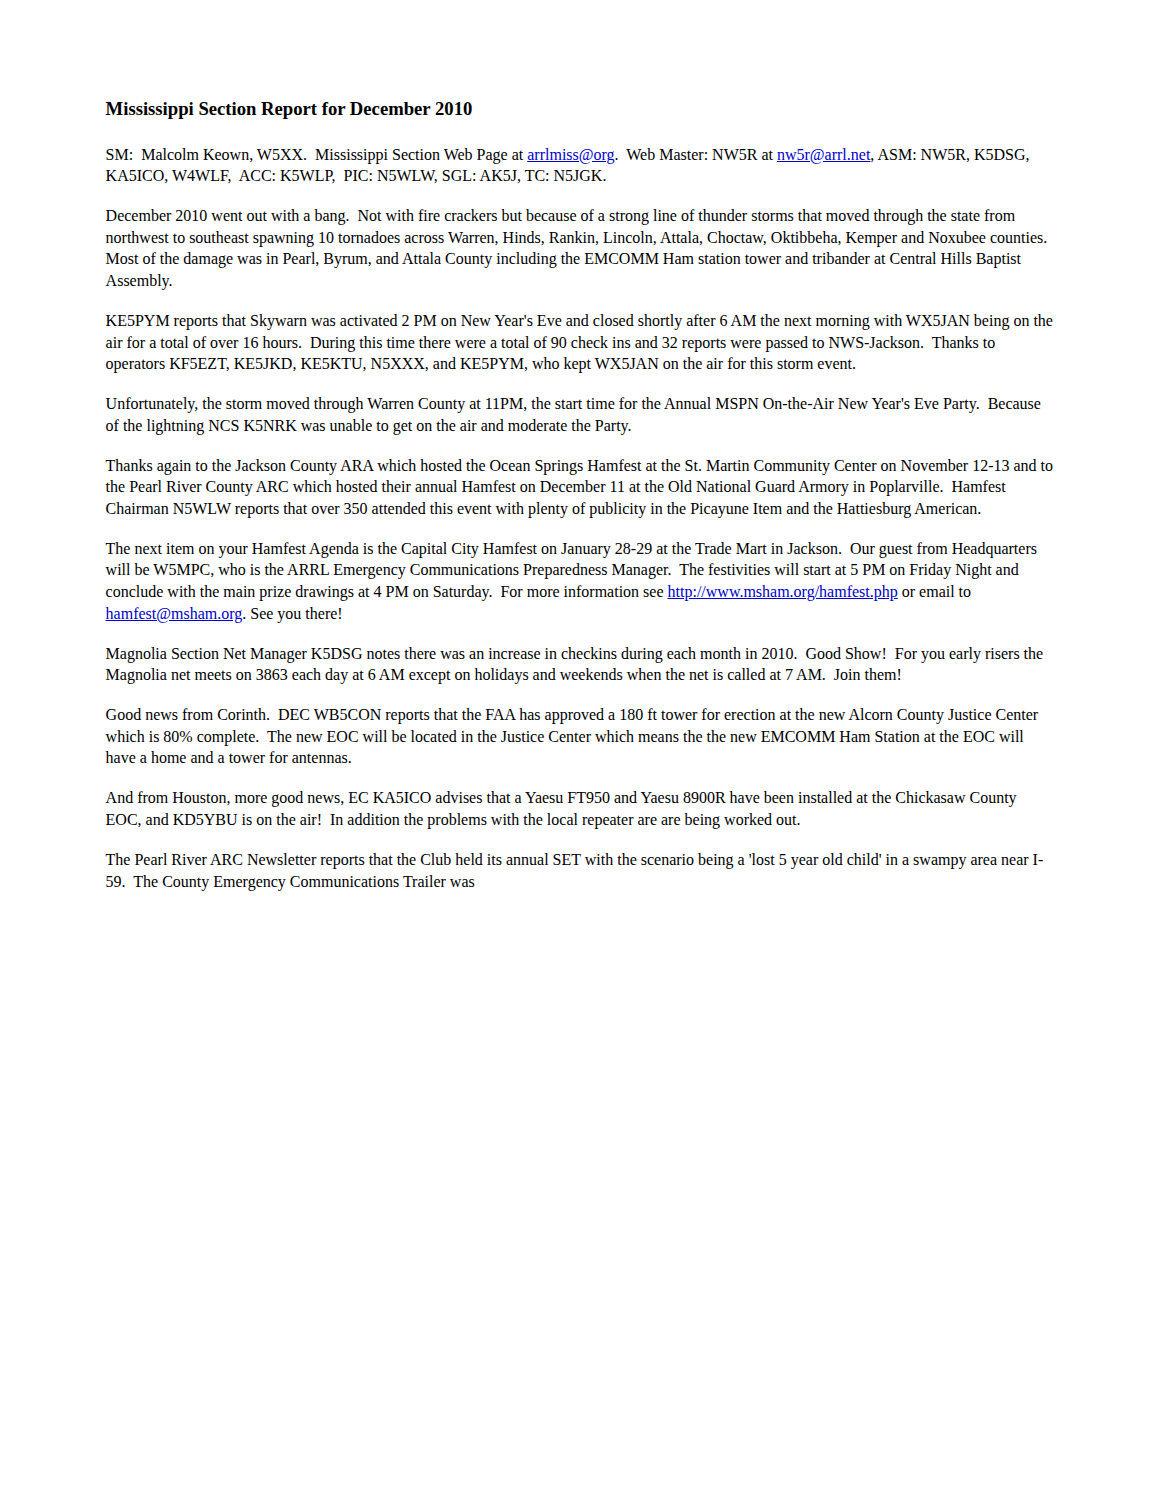Mississippi Section Report for December 2010
SM: Malcolm Keown, W5XX. Mississippi Section Web Page at arrlmiss@org. Web Master: NW5R at nw5r@arrl.net, ASM: NW5R, K5DSG, KA5ICO, W4WLF, ACC: K5WLP, PIC: N5WLW, SGL: AK5J, TC: N5JGK.
December 2010 went out with a bang. Not with fire crackers but because of a strong line of thunder storms that moved through the state from northwest to southeast spawning 10 tornadoes across Warren, Hinds, Rankin, Lincoln, Attala, Choctaw, Oktibbeha, Kemper and Noxubee counties. Most of the damage was in Pearl, Byrum, and Attala County including the EMCOMM Ham station tower and tribander at Central Hills Baptist Assembly.
KE5PYM reports that Skywarn was activated 2 PM on New Year's Eve and closed shortly after 6 AM the next morning with WX5JAN being on the air for a total of over 16 hours. During this time there were a total of 90 check ins and 32 reports were passed to NWS-Jackson. Thanks to operators KF5EZT, KE5JKD, KE5KTU, N5XXX, and KE5PYM, who kept WX5JAN on the air for this storm event.
Unfortunately, the storm moved through Warren County at 11PM, the start time for the Annual MSPN On-the-Air New Year's Eve Party. Because of the lightning NCS K5NRK was unable to get on the air and moderate the Party.
Thanks again to the Jackson County ARA which hosted the Ocean Springs Hamfest at the St. Martin Community Center on November 12-13 and to the Pearl River County ARC which hosted their annual Hamfest on December 11 at the Old National Guard Armory in Poplarville. Hamfest Chairman N5WLW reports that over 350 attended this event with plenty of publicity in the Picayune Item and the Hattiesburg American.
The next item on your Hamfest Agenda is the Capital City Hamfest on January 28-29 at the Trade Mart in Jackson. Our guest from Headquarters will be W5MPC, who is the ARRL Emergency Communications Preparedness Manager. The festivities will start at 5 PM on Friday Night and conclude with the main prize drawings at 4 PM on Saturday. For more information see http://www.msham.org/hamfest.php or email to hamfest@msham.org. See you there!
Magnolia Section Net Manager K5DSG notes there was an increase in checkins during each month in 2010. Good Show! For you early risers the Magnolia net meets on 3863 each day at 6 AM except on holidays and weekends when the net is called at 7 AM. Join them!
Good news from Corinth. DEC WB5CON reports that the FAA has approved a 180 ft tower for erection at the new Alcorn County Justice Center which is 80% complete. The new EOC will be located in the Justice Center which means the the new EMCOMM Ham Station at the EOC will have a home and a tower for antennas.
And from Houston, more good news, EC KA5ICO advises that a Yaesu FT950 and Yaesu 8900R have been installed at the Chickasaw County EOC, and KD5YBU is on the air! In addition the problems with the local repeater are are being worked out.
The Pearl River ARC Newsletter reports that the Club held its annual SET with the scenario being a 'lost 5 year old child' in a swampy area near I-59. The County Emergency Communications Trailer was